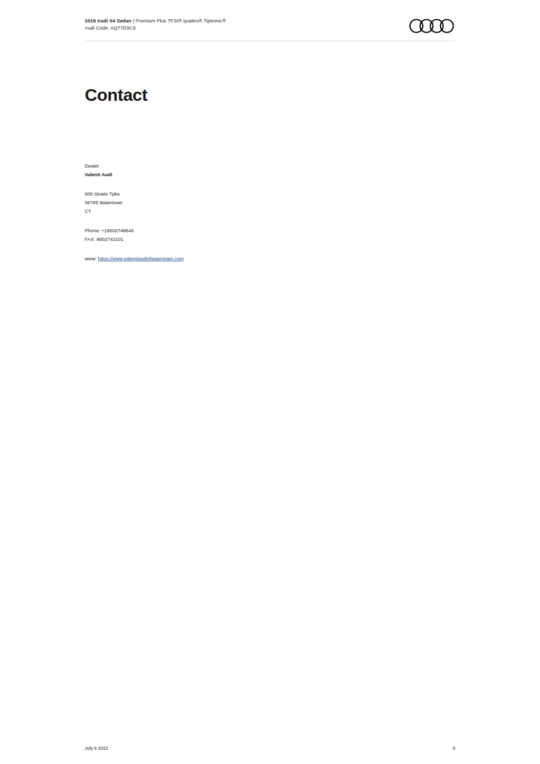2019 Audi S4 Sedan | Premium Plus TFSI® quattro® Tiptronic®
Audi Code: AQ77D3CS
Contact
Dealer
Valenti Audi
600 Straits Tpke
06795 Watertown
CT
Phone: +18602748846
FAX: 8602742101
www: https://www.valentiaudiofwatertown.com
July 6 2022 8